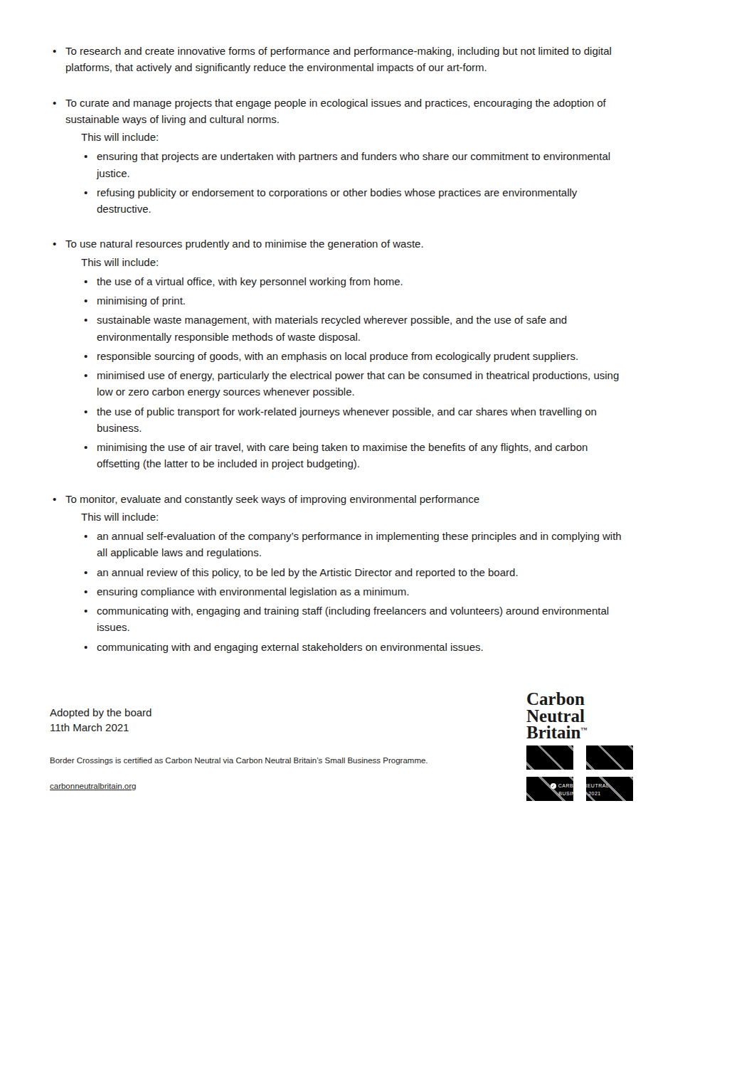To research and create innovative forms of performance and performance-making, including but not limited to digital platforms, that actively and significantly reduce the environmental impacts of our art-form.
To curate and manage projects that engage people in ecological issues and practices, encouraging the adoption of sustainable ways of living and cultural norms.
This will include:
ensuring that projects are undertaken with partners and funders who share our commitment to environmental justice.
refusing publicity or endorsement to corporations or other bodies whose practices are environmentally destructive.
To use natural resources prudently and to minimise the generation of waste.
This will include:
the use of a virtual office, with key personnel working from home.
minimising of print.
sustainable waste management, with materials recycled wherever possible, and the use of safe and environmentally responsible methods of waste disposal.
responsible sourcing of goods, with an emphasis on local produce from ecologically prudent suppliers.
minimised use of energy, particularly the electrical power that can be consumed in theatrical productions, using low or zero carbon energy sources whenever possible.
the use of public transport for work-related journeys whenever possible, and car shares when travelling on business.
minimising the use of air travel, with care being taken to maximise the benefits of any flights, and carbon offsetting (the latter to be included in project budgeting).
To monitor, evaluate and constantly seek ways of improving environmental performance
This will include:
an annual self-evaluation of the company’s performance in implementing these principles and in complying with all applicable laws and regulations.
an annual review of this policy, to be led by the Artistic Director and reported to the board.
ensuring compliance with environmental legislation as a minimum.
communicating with, engaging and training staff (including freelancers and volunteers) around environmental issues.
communicating with and engaging external stakeholders on environmental issues.
Carbon
Neutral
Britain™
✓CARBON NEUTRAL
BUSINESS 2021
Adopted by the board
11th March 2021
Border Crossings is certified as Carbon Neutral via Carbon Neutral Britain’s Small Business Programme.
carbonneutralbritain.org